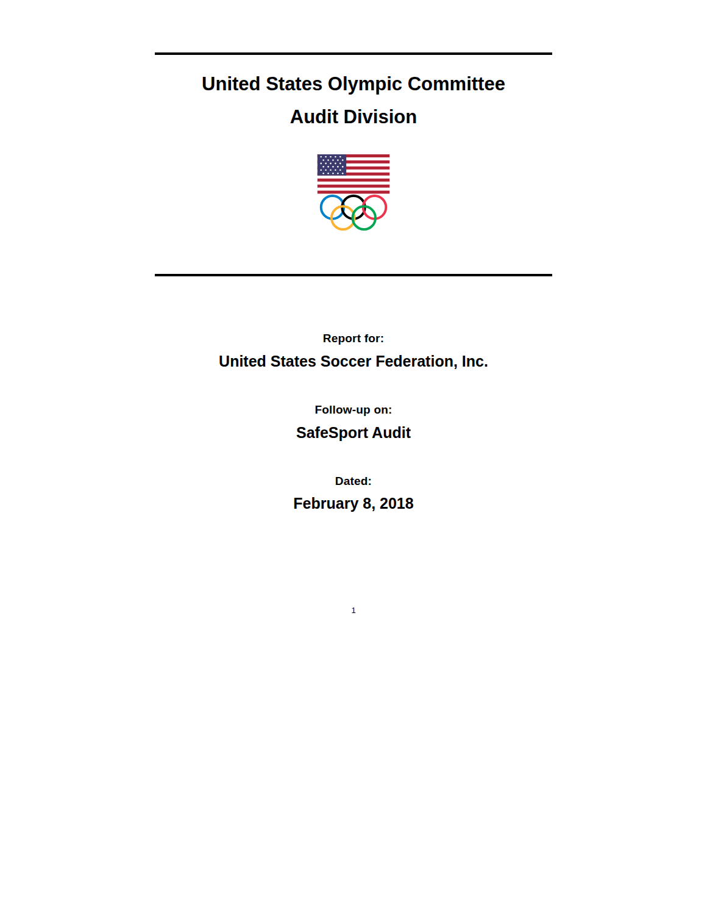United States Olympic CommitteeAudit Division
Report for:
United States Soccer Federation, Inc.
Follow-up on:
SafeSport Audit
Dated:
February 8, 2018
1